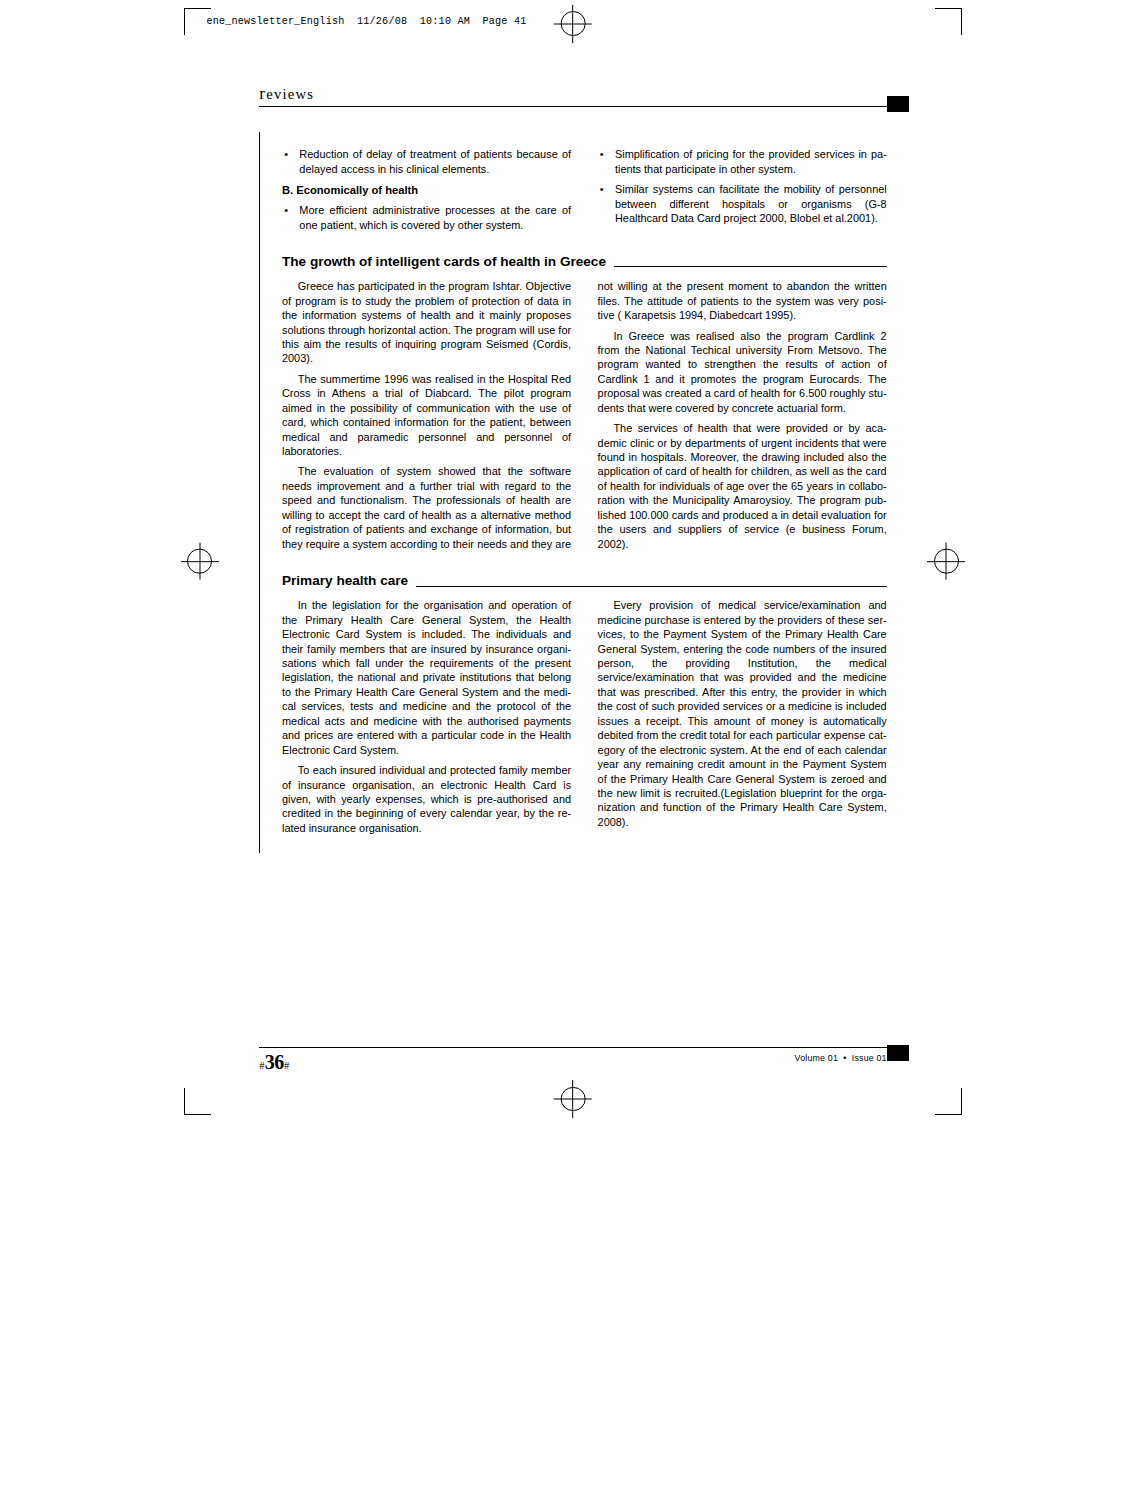ene_newsletter_English 11/26/08 10:10 AM Page 41
reviews
Reduction of delay of treatment of patients because of delayed access in his clinical elements.
B. Economically of health
More efficient administrative processes at the care of one patient, which is covered by other system.
Simplification of pricing for the provided services in patients that participate in other system.
Similar systems can facilitate the mobility of personnel between different hospitals or organisms (G-8 Healthcard Data Card project 2000, Blobel et al.2001).
The growth of intelligent cards of health in Greece
Greece has participated in the program Ishtar. Objective of program is to study the problem of protection of data in the information systems of health and it mainly proposes solutions through horizontal action. The program will use for this aim the results of inquiring program Seismed (Cordis, 2003).
The summertime 1996 was realised in the Hospital Red Cross in Athens a trial of Diabcard. The pilot program aimed in the possibility of communication with the use of card, which contained information for the patient, between medical and paramedic personnel and personnel of laboratories.
The evaluation of system showed that the software needs improvement and a further trial with regard to the speed and functionalism. The professionals of health are willing to accept the card of health as a alternative method of registration of patients and exchange of information, but they require a system according to their needs and they are not willing at the present moment to abandon the written files. The attitude of patients to the system was very positive ( Karapetsis 1994, Diabedcart 1995).
In Greece was realised also the program Cardlink 2 from the National Techical university From Metsovo. The program wanted to strengthen the results of action of Cardlink 1 and it promotes the program Eurocards. The proposal was created a card of health for 6.500 roughly students that were covered by concrete actuarial form.
The services of health that were provided or by academic clinic or by departments of urgent incidents that were found in hospitals. Moreover, the drawing included also the application of card of health for children, as well as the card of health for individuals of age over the 65 years in collaboration with the Municipality Amaroysioy. The program published 100.000 cards and produced a in detail evaluation for the users and suppliers of service (e business Forum, 2002).
Primary health care
In the legislation for the organisation and operation of the Primary Health Care General System, the Health Electronic Card System is included. The individuals and their family members that are insured by insurance organisations which fall under the requirements of the present legislation, the national and private institutions that belong to the Primary Health Care General System and the medical services, tests and medicine and the protocol of the medical acts and medicine with the authorised payments and prices are entered with a particular code in the Health Electronic Card System.
To each insured individual and protected family member of insurance organisation, an electronic Health Card is given, with yearly expenses, which is pre-authorised and credited in the beginning of every calendar year, by the related insurance organisation.
Every provision of medical service/examination and medicine purchase is entered by the providers of these services, to the Payment System of the Primary Health Care General System, entering the code numbers of the insured person, the providing Institution, the medical service/examination that was provided and the medicine that was prescribed. After this entry, the provider in which the cost of such provided services or a medicine is included issues a receipt. This amount of money is automatically debited from the credit total for each particular expense category of the electronic system. At the end of each calendar year any remaining credit amount in the Payment System of the Primary Health Care General System is zeroed and the new limit is recruited.(Legislation blueprint for the organization and function of the Primary Health Care System, 2008).
#36#
Volume 01 • Issue 01